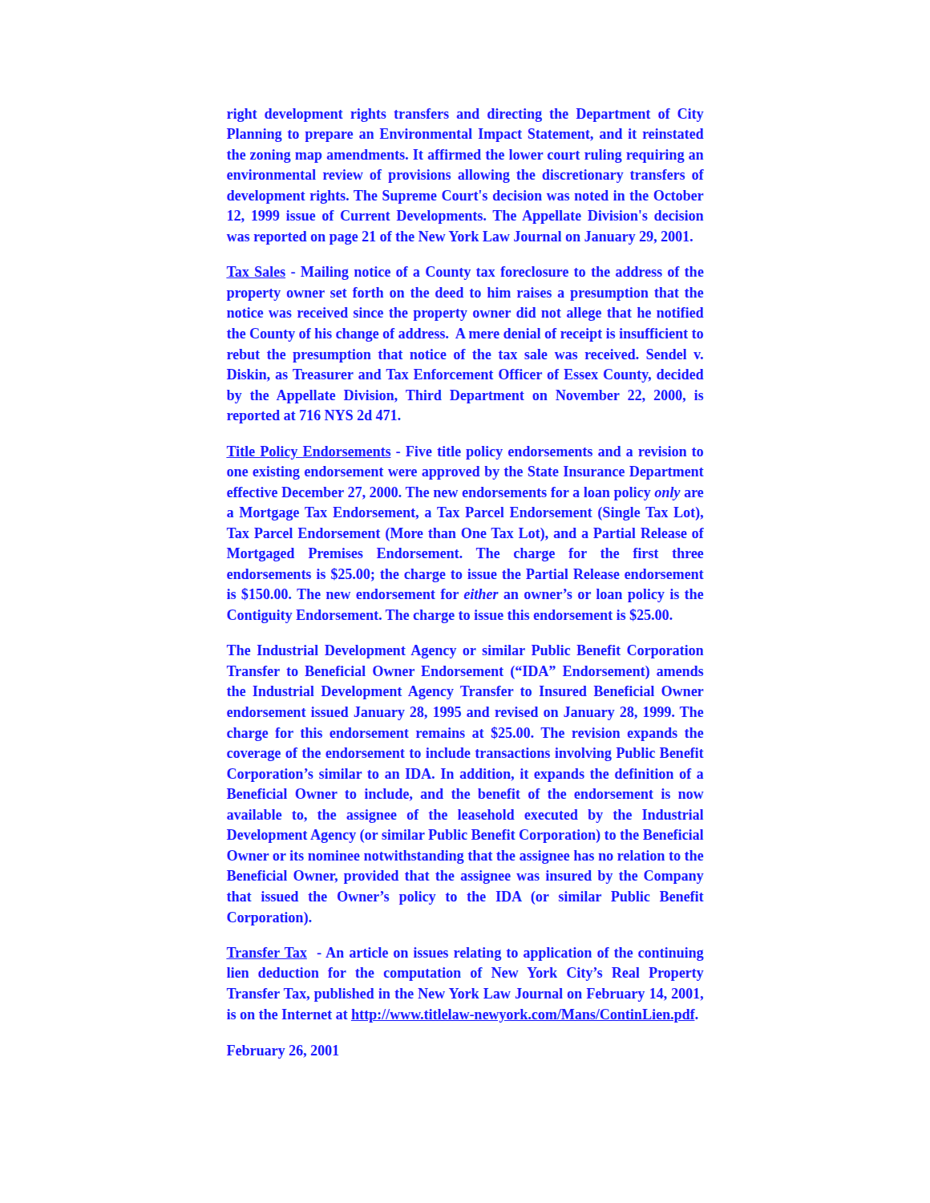right development rights transfers and directing the Department of City Planning to prepare an Environmental Impact Statement, and it reinstated the zoning map amendments. It affirmed the lower court ruling requiring an environmental review of provisions allowing the discretionary transfers of development rights. The Supreme Court's decision was noted in the October 12, 1999 issue of Current Developments. The Appellate Division's decision was reported on page 21 of the New York Law Journal on January 29, 2001.
Tax Sales - Mailing notice of a County tax foreclosure to the address of the property owner set forth on the deed to him raises a presumption that the notice was received since the property owner did not allege that he notified the County of his change of address. A mere denial of receipt is insufficient to rebut the presumption that notice of the tax sale was received. Sendel v. Diskin, as Treasurer and Tax Enforcement Officer of Essex County, decided by the Appellate Division, Third Department on November 22, 2000, is reported at 716 NYS 2d 471.
Title Policy Endorsements - Five title policy endorsements and a revision to one existing endorsement were approved by the State Insurance Department effective December 27, 2000. The new endorsements for a loan policy only are a Mortgage Tax Endorsement, a Tax Parcel Endorsement (Single Tax Lot), Tax Parcel Endorsement (More than One Tax Lot), and a Partial Release of Mortgaged Premises Endorsement. The charge for the first three endorsements is $25.00; the charge to issue the Partial Release endorsement is $150.00. The new endorsement for either an owner’s or loan policy is the Contiguity Endorsement. The charge to issue this endorsement is $25.00.
The Industrial Development Agency or similar Public Benefit Corporation Transfer to Beneficial Owner Endorsement (“IDA” Endorsement) amends the Industrial Development Agency Transfer to Insured Beneficial Owner endorsement issued January 28, 1995 and revised on January 28, 1999. The charge for this endorsement remains at $25.00. The revision expands the coverage of the endorsement to include transactions involving Public Benefit Corporation’s similar to an IDA. In addition, it expands the definition of a Beneficial Owner to include, and the benefit of the endorsement is now available to, the assignee of the leasehold executed by the Industrial Development Agency (or similar Public Benefit Corporation) to the Beneficial Owner or its nominee notwithstanding that the assignee has no relation to the Beneficial Owner, provided that the assignee was insured by the Company that issued the Owner’s policy to the IDA (or similar Public Benefit Corporation).
Transfer Tax - An article on issues relating to application of the continuing lien deduction for the computation of New York City’s Real Property Transfer Tax, published in the New York Law Journal on February 14, 2001, is on the Internet at http://www.titlelaw-newyork.com/Mans/ContinLien.pdf.
February 26, 2001